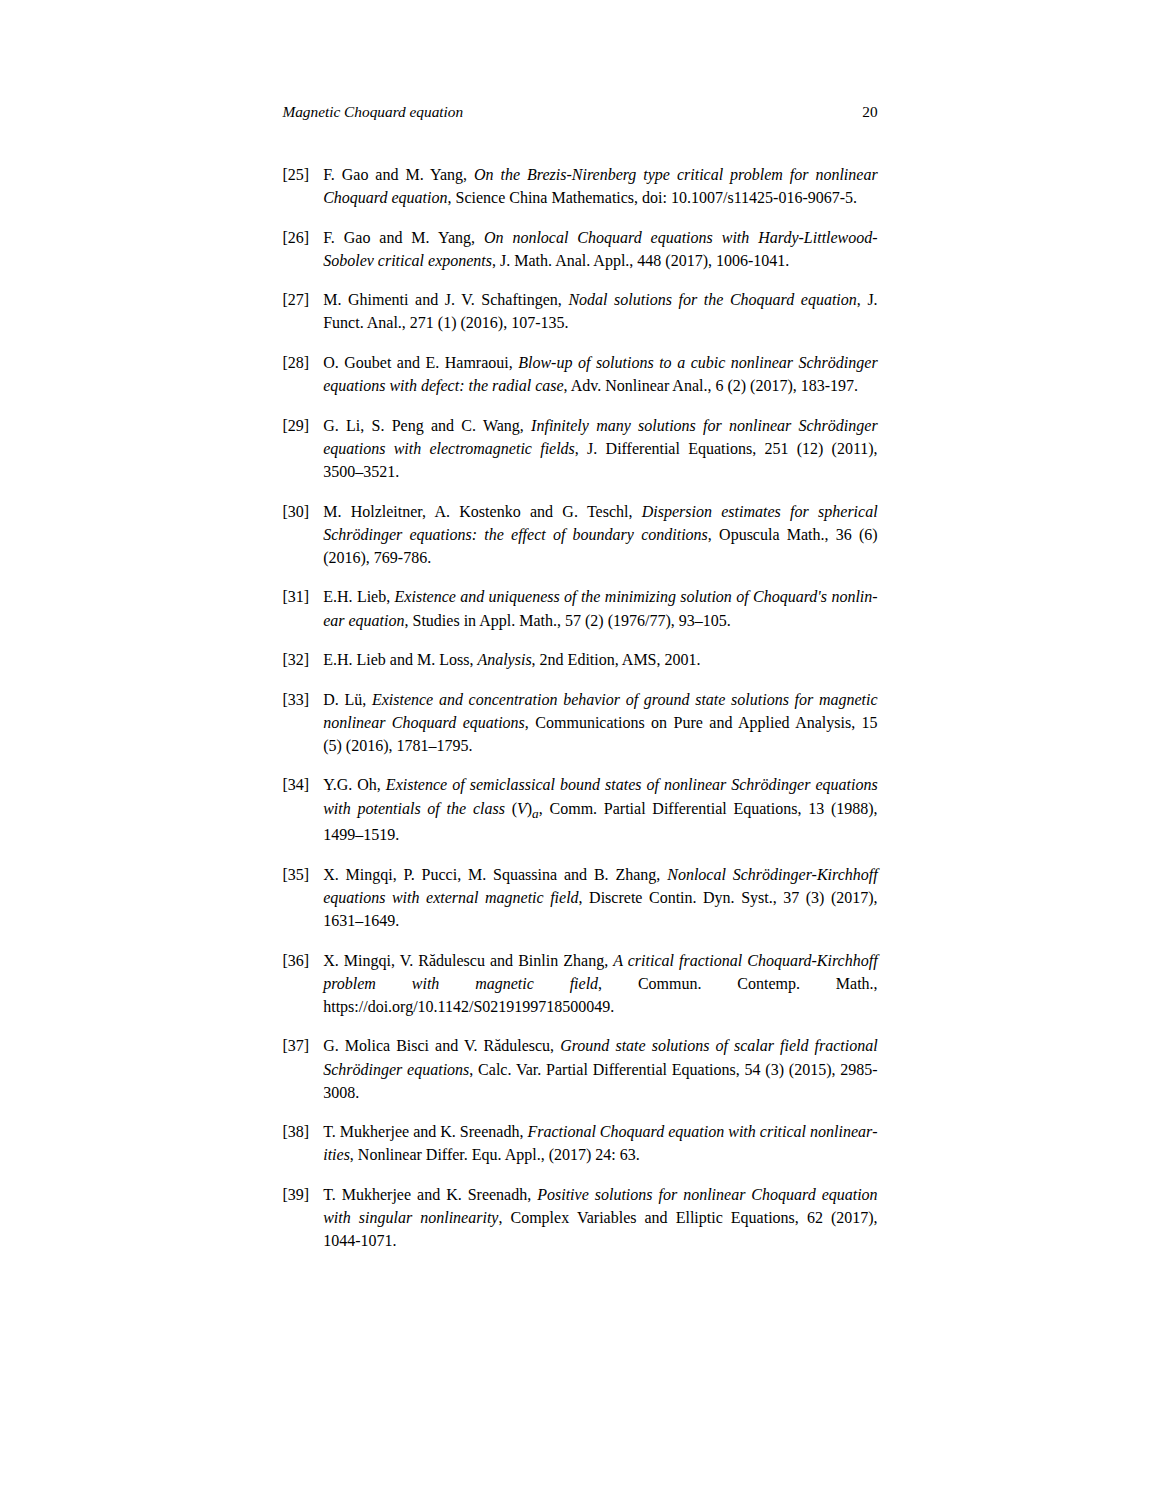Magnetic Choquard equation 20
[25] F. Gao and M. Yang, On the Brezis-Nirenberg type critical problem for nonlinear Choquard equation, Science China Mathematics, doi: 10.1007/s11425-016-9067-5.
[26] F. Gao and M. Yang, On nonlocal Choquard equations with Hardy-Littlewood-Sobolev critical exponents, J. Math. Anal. Appl., 448 (2017), 1006-1041.
[27] M. Ghimenti and J. V. Schaftingen, Nodal solutions for the Choquard equation, J. Funct. Anal., 271 (1) (2016), 107-135.
[28] O. Goubet and E. Hamraoui, Blow-up of solutions to a cubic nonlinear Schrödinger equations with defect: the radial case, Adv. Nonlinear Anal., 6 (2) (2017), 183-197.
[29] G. Li, S. Peng and C. Wang, Infinitely many solutions for nonlinear Schrödinger equations with electromagnetic fields, J. Differential Equations, 251 (12) (2011), 3500–3521.
[30] M. Holzleitner, A. Kostenko and G. Teschl, Dispersion estimates for spherical Schrödinger equations: the effect of boundary conditions, Opuscula Math., 36 (6) (2016), 769-786.
[31] E.H. Lieb, Existence and uniqueness of the minimizing solution of Choquard's nonlinear equation, Studies in Appl. Math., 57 (2) (1976/77), 93–105.
[32] E.H. Lieb and M. Loss, Analysis, 2nd Edition, AMS, 2001.
[33] D. Lü, Existence and concentration behavior of ground state solutions for magnetic nonlinear Choquard equations, Communications on Pure and Applied Analysis, 15 (5) (2016), 1781–1795.
[34] Y.G. Oh, Existence of semiclassical bound states of nonlinear Schrödinger equations with potentials of the class (V)a, Comm. Partial Differential Equations, 13 (1988), 1499–1519.
[35] X. Mingqi, P. Pucci, M. Squassina and B. Zhang, Nonlocal Schrödinger-Kirchhoff equations with external magnetic field, Discrete Contin. Dyn. Syst., 37 (3) (2017), 1631–1649.
[36] X. Mingqi, V. Rădulescu and Binlin Zhang, A critical fractional Choquard-Kirchhoff problem with magnetic field, Commun. Contemp. Math., https://doi.org/10.1142/S0219199718500049.
[37] G. Molica Bisci and V. Rădulescu, Ground state solutions of scalar field fractional Schrödinger equations, Calc. Var. Partial Differential Equations, 54 (3) (2015), 2985-3008.
[38] T. Mukherjee and K. Sreenadh, Fractional Choquard equation with critical nonlinearities, Nonlinear Differ. Equ. Appl., (2017) 24: 63.
[39] T. Mukherjee and K. Sreenadh, Positive solutions for nonlinear Choquard equation with singular nonlinearity, Complex Variables and Elliptic Equations, 62 (2017), 1044-1071.